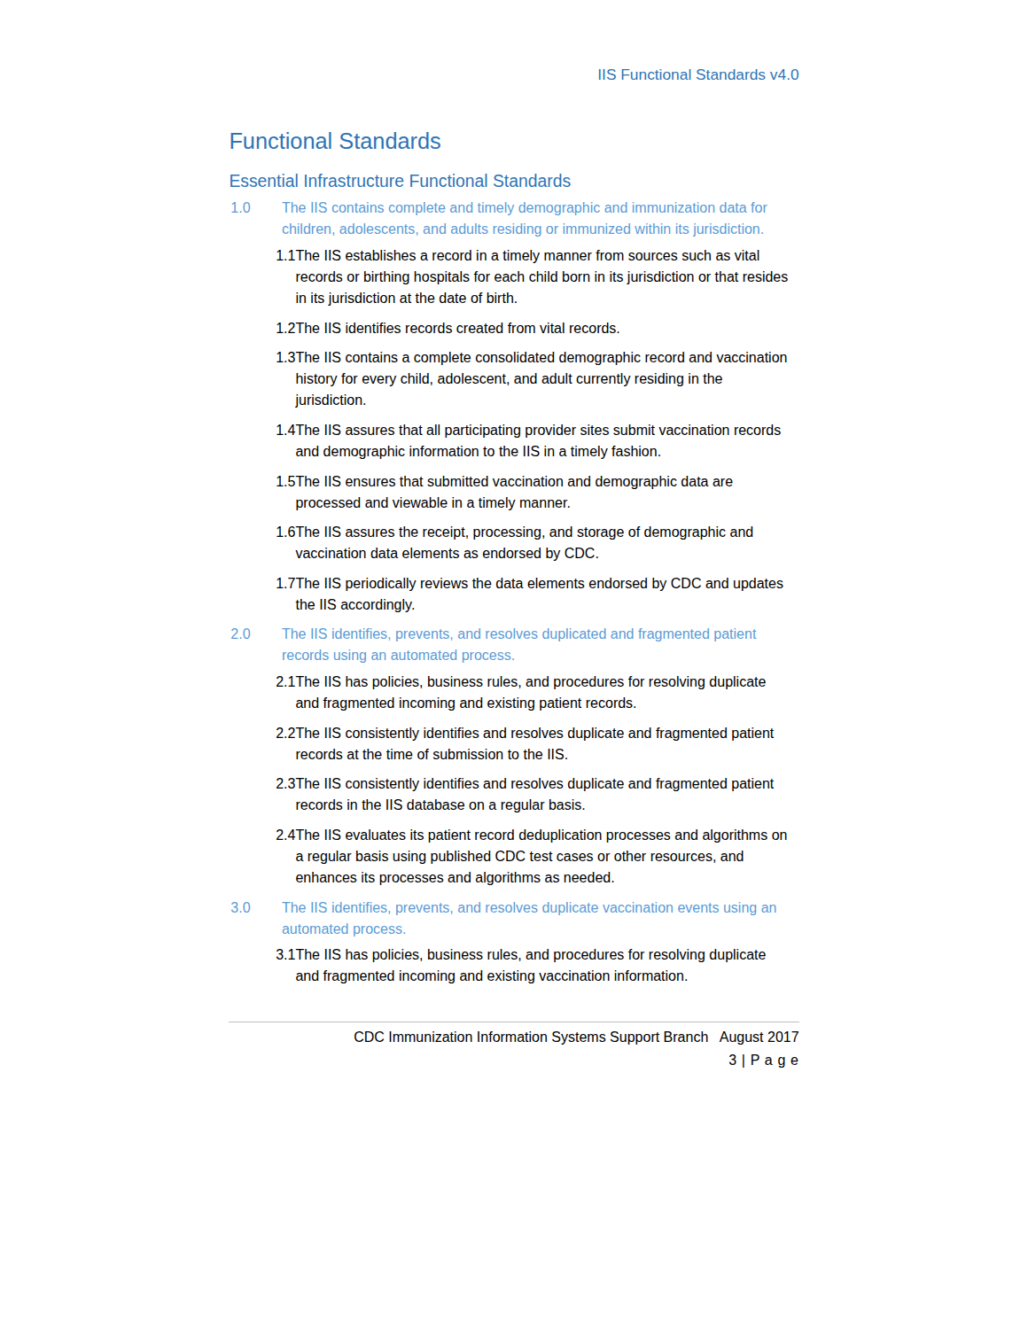IIS Functional Standards v4.0
Functional Standards
Essential Infrastructure Functional Standards
1.0
The IIS contains complete and timely demographic and immunization data for children, adolescents, and adults residing or immunized within its jurisdiction.
1.1
The IIS establishes a record in a timely manner from sources such as vital records or birthing hospitals for each child born in its jurisdiction or that resides in its jurisdiction at the date of birth.
1.2
The IIS identifies records created from vital records.
1.3
The IIS contains a complete consolidated demographic record and vaccination history for every child, adolescent, and adult currently residing in the jurisdiction.
1.4
The IIS assures that all participating provider sites submit vaccination records and demographic information to the IIS in a timely fashion.
1.5
The IIS ensures that submitted vaccination and demographic data are processed and viewable in a timely manner.
1.6
The IIS assures the receipt, processing, and storage of demographic and vaccination data elements as endorsed by CDC.
1.7
The IIS periodically reviews the data elements endorsed by CDC and updates the IIS accordingly.
2.0
The IIS identifies, prevents, and resolves duplicated and fragmented patient records using an automated process.
2.1
The IIS has policies, business rules, and procedures for resolving duplicate and fragmented incoming and existing patient records.
2.2
The IIS consistently identifies and resolves duplicate and fragmented patient records at the time of submission to the IIS.
2.3
The IIS consistently identifies and resolves duplicate and fragmented patient records in the IIS database on a regular basis.
2.4
The IIS evaluates its patient record deduplication processes and algorithms on a regular basis using published CDC test cases or other resources, and enhances its processes and algorithms as needed.
3.0
The IIS identifies, prevents, and resolves duplicate vaccination events using an automated process.
3.1
The IIS has policies, business rules, and procedures for resolving duplicate and fragmented incoming and existing vaccination information.
CDC Immunization Information Systems Support Branch August 2017
3 | P a g e